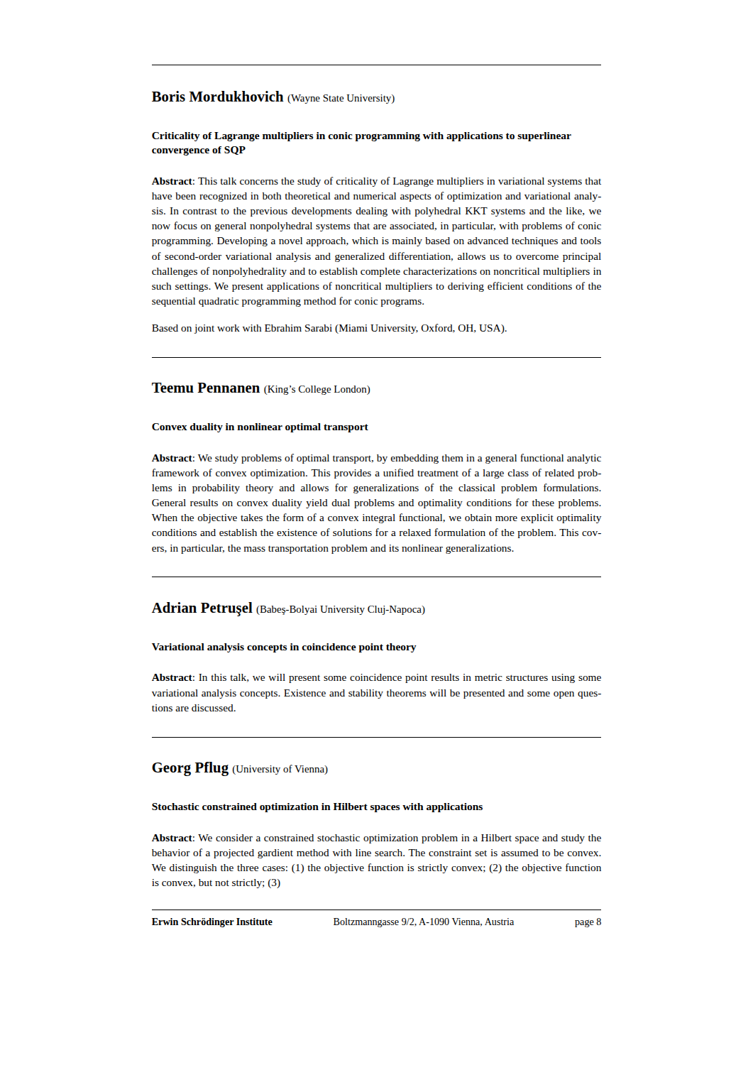Boris Mordukhovich (Wayne State University)
Criticality of Lagrange multipliers in conic programming with applications to superlinear convergence of SQP
Abstract: This talk concerns the study of criticality of Lagrange multipliers in variational systems that have been recognized in both theoretical and numerical aspects of optimization and variational analysis. In contrast to the previous developments dealing with polyhedral KKT systems and the like, we now focus on general nonpolyhedral systems that are associated, in particular, with problems of conic programming. Developing a novel approach, which is mainly based on advanced techniques and tools of second-order variational analysis and generalized differentiation, allows us to overcome principal challenges of nonpolyhedrality and to establish complete characterizations on noncritical multipliers in such settings. We present applications of noncritical multipliers to deriving efficient conditions of the sequential quadratic programming method for conic programs.
Based on joint work with Ebrahim Sarabi (Miami University, Oxford, OH, USA).
Teemu Pennanen (King’s College London)
Convex duality in nonlinear optimal transport
Abstract: We study problems of optimal transport, by embedding them in a general functional analytic framework of convex optimization. This provides a unified treatment of a large class of related problems in probability theory and allows for generalizations of the classical problem formulations. General results on convex duality yield dual problems and optimality conditions for these problems. When the objective takes the form of a convex integral functional, we obtain more explicit optimality conditions and establish the existence of solutions for a relaxed formulation of the problem. This covers, in particular, the mass transportation problem and its nonlinear generalizations.
Adrian Petruşel (Babeş-Bolyai University Cluj-Napoca)
Variational analysis concepts in coincidence point theory
Abstract: In this talk, we will present some coincidence point results in metric structures using some variational analysis concepts. Existence and stability theorems will be presented and some open questions are discussed.
Georg Pflug (University of Vienna)
Stochastic constrained optimization in Hilbert spaces with applications
Abstract: We consider a constrained stochastic optimization problem in a Hilbert space and study the behavior of a projected gardient method with line search. The constraint set is assumed to be convex. We distinguish the three cases: (1) the objective function is strictly convex; (2) the objective function is convex, but not strictly; (3)
Erwin Schrödinger Institute Boltzmanngasse 9/2, A-1090 Vienna, Austria page 8